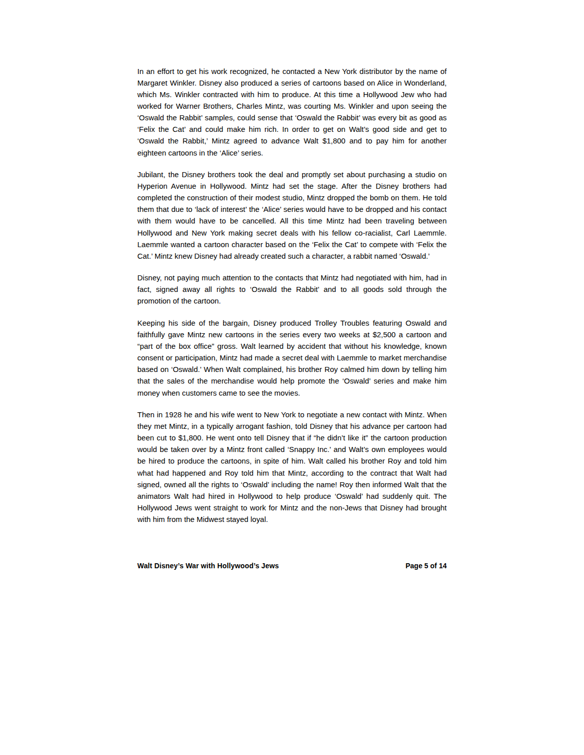In an effort to get his work recognized, he contacted a New York distributor by the name of Margaret Winkler. Disney also produced a series of cartoons based on Alice in Wonderland, which Ms. Winkler contracted with him to produce. At this time a Hollywood Jew who had worked for Warner Brothers, Charles Mintz, was courting Ms. Winkler and upon seeing the ‘Oswald the Rabbit’ samples, could sense that ‘Oswald the Rabbit’ was every bit as good as ‘Felix the Cat’ and could make him rich. In order to get on Walt’s good side and get to ‘Oswald the Rabbit,’ Mintz agreed to advance Walt $1,800 and to pay him for another eighteen cartoons in the ‘Alice’ series.
Jubilant, the Disney brothers took the deal and promptly set about purchasing a studio on Hyperion Avenue in Hollywood. Mintz had set the stage. After the Disney brothers had completed the construction of their modest studio, Mintz dropped the bomb on them. He told them that due to ‘lack of interest’ the ‘Alice’ series would have to be dropped and his contact with them would have to be cancelled. All this time Mintz had been traveling between Hollywood and New York making secret deals with his fellow co-racialist, Carl Laemmle. Laemmle wanted a cartoon character based on the ‘Felix the Cat’ to compete with ‘Felix the Cat.’ Mintz knew Disney had already created such a character, a rabbit named ‘Oswald.’
Disney, not paying much attention to the contacts that Mintz had negotiated with him, had in fact, signed away all rights to ‘Oswald the Rabbit’ and to all goods sold through the promotion of the cartoon.
Keeping his side of the bargain, Disney produced Trolley Troubles featuring Oswald and faithfully gave Mintz new cartoons in the series every two weeks at $2,500 a cartoon and “part of the box office” gross. Walt learned by accident that without his knowledge, known consent or participation, Mintz had made a secret deal with Laemmle to market merchandise based on ‘Oswald.’ When Walt complained, his brother Roy calmed him down by telling him that the sales of the merchandise would help promote the ‘Oswald’ series and make him money when customers came to see the movies.
Then in 1928 he and his wife went to New York to negotiate a new contact with Mintz. When they met Mintz, in a typically arrogant fashion, told Disney that his advance per cartoon had been cut to $1,800. He went onto tell Disney that if “he didn’t like it” the cartoon production would be taken over by a Mintz front called ‘Snappy Inc.’ and Walt’s own employees would be hired to produce the cartoons, in spite of him. Walt called his brother Roy and told him what had happened and Roy told him that Mintz, according to the contract that Walt had signed, owned all the rights to ‘Oswald’ including the name! Roy then informed Walt that the animators Walt had hired in Hollywood to help produce ‘Oswald’ had suddenly quit. The Hollywood Jews went straight to work for Mintz and the non-Jews that Disney had brought with him from the Midwest stayed loyal.
Walt Disney’s War with Hollywood’s Jews Page 5 of 14